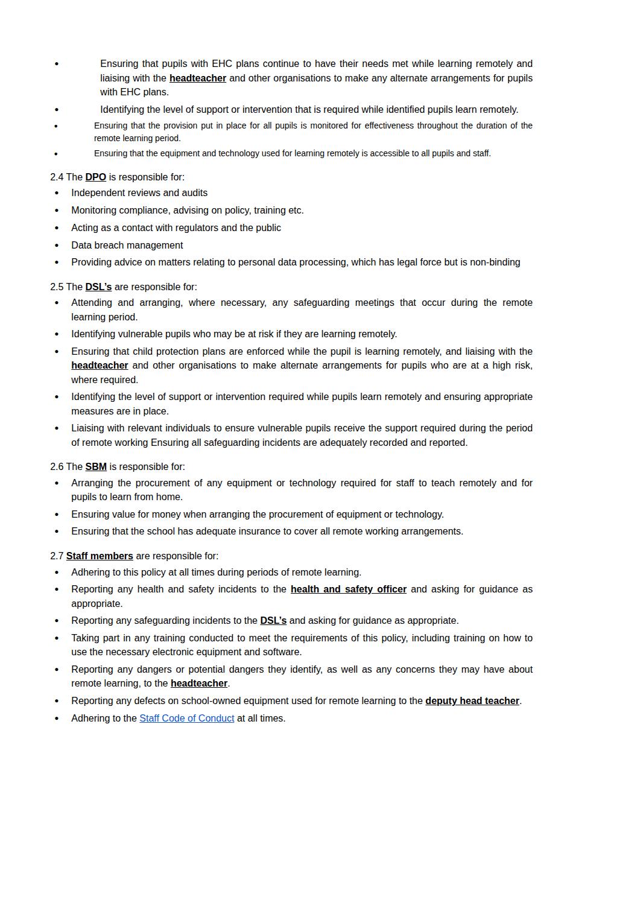Ensuring that pupils with EHC plans continue to have their needs met while learning remotely and liaising with the headteacher and other organisations to make any alternate arrangements for pupils with EHC plans.
Identifying the level of support or intervention that is required while identified pupils learn remotely.
Ensuring that the provision put in place for all pupils is monitored for effectiveness throughout the duration of the remote learning period.
Ensuring that the equipment and technology used for learning remotely is accessible to all pupils and staff.
2.4 The DPO is responsible for:
Independent reviews and audits
Monitoring compliance, advising on policy, training etc.
Acting as a contact with regulators and the public
Data breach management
Providing advice on matters relating to personal data processing, which has legal force but is non-binding
2.5 The DSL’s are responsible for:
Attending and arranging, where necessary, any safeguarding meetings that occur during the remote learning period.
Identifying vulnerable pupils who may be at risk if they are learning remotely.
Ensuring that child protection plans are enforced while the pupil is learning remotely, and liaising with the headteacher and other organisations to make alternate arrangements for pupils who are at a high risk, where required.
Identifying the level of support or intervention required while pupils learn remotely and ensuring appropriate measures are in place.
Liaising with relevant individuals to ensure vulnerable pupils receive the support required during the period of remote working Ensuring all safeguarding incidents are adequately recorded and reported.
2.6 The SBM is responsible for:
Arranging the procurement of any equipment or technology required for staff to teach remotely and for pupils to learn from home.
Ensuring value for money when arranging the procurement of equipment or technology.
Ensuring that the school has adequate insurance to cover all remote working arrangements.
2.7 Staff members are responsible for:
Adhering to this policy at all times during periods of remote learning.
Reporting any health and safety incidents to the health and safety officer and asking for guidance as appropriate.
Reporting any safeguarding incidents to the DSL’s and asking for guidance as appropriate.
Taking part in any training conducted to meet the requirements of this policy, including training on how to use the necessary electronic equipment and software.
Reporting any dangers or potential dangers they identify, as well as any concerns they may have about remote learning, to the headteacher.
Reporting any defects on school-owned equipment used for remote learning to the deputy head teacher.
Adhering to the Staff Code of Conduct at all times.